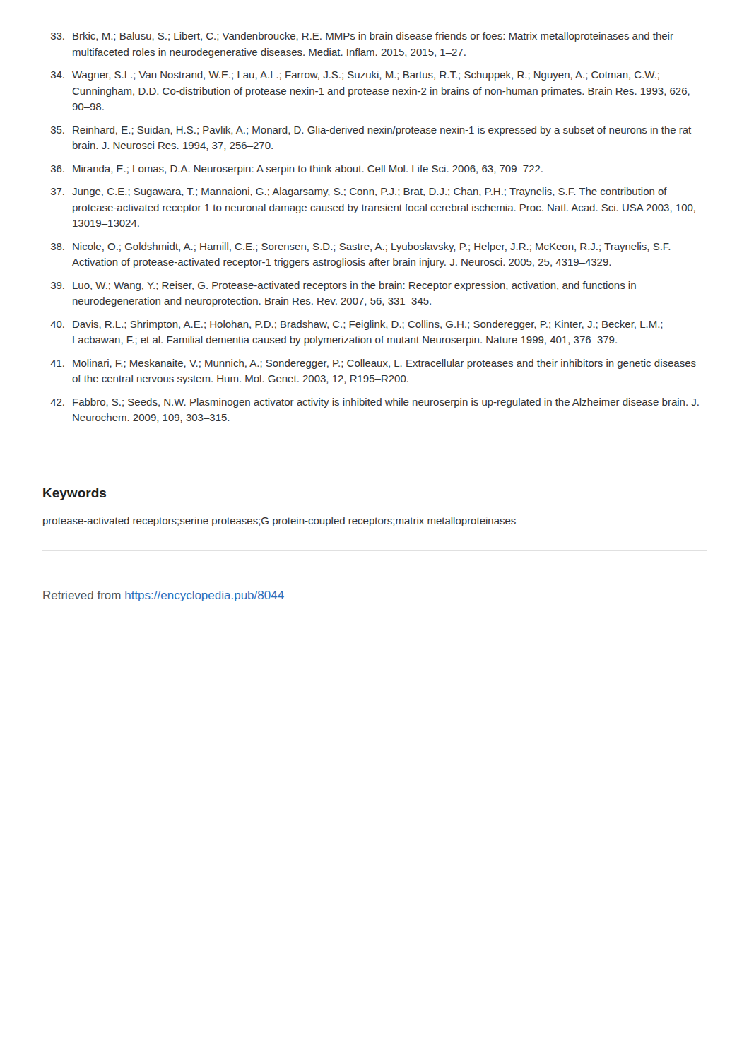Brkic, M.; Balusu, S.; Libert, C.; Vandenbroucke, R.E. MMPs in brain disease friends or foes: Matrix metalloproteinases and their multifaceted roles in neurodegenerative diseases. Mediat. Inflam. 2015, 2015, 1–27.
Wagner, S.L.; Van Nostrand, W.E.; Lau, A.L.; Farrow, J.S.; Suzuki, M.; Bartus, R.T.; Schuppek, R.; Nguyen, A.; Cotman, C.W.; Cunningham, D.D. Co-distribution of protease nexin-1 and protease nexin-2 in brains of non-human primates. Brain Res. 1993, 626, 90–98.
Reinhard, E.; Suidan, H.S.; Pavlik, A.; Monard, D. Glia-derived nexin/protease nexin-1 is expressed by a subset of neurons in the rat brain. J. Neurosci Res. 1994, 37, 256–270.
Miranda, E.; Lomas, D.A. Neuroserpin: A serpin to think about. Cell Mol. Life Sci. 2006, 63, 709–722.
Junge, C.E.; Sugawara, T.; Mannaioni, G.; Alagarsamy, S.; Conn, P.J.; Brat, D.J.; Chan, P.H.; Traynelis, S.F. The contribution of protease-activated receptor 1 to neuronal damage caused by transient focal cerebral ischemia. Proc. Natl. Acad. Sci. USA 2003, 100, 13019–13024.
Nicole, O.; Goldshmidt, A.; Hamill, C.E.; Sorensen, S.D.; Sastre, A.; Lyuboslavsky, P.; Helper, J.R.; McKeon, R.J.; Traynelis, S.F. Activation of protease-activated receptor-1 triggers astrogliosis after brain injury. J. Neurosci. 2005, 25, 4319–4329.
Luo, W.; Wang, Y.; Reiser, G. Protease-activated receptors in the brain: Receptor expression, activation, and functions in neurodegeneration and neuroprotection. Brain Res. Rev. 2007, 56, 331–345.
Davis, R.L.; Shrimpton, A.E.; Holohan, P.D.; Bradshaw, C.; Feiglink, D.; Collins, G.H.; Sonderegger, P.; Kinter, J.; Becker, L.M.; Lacbawan, F.; et al. Familial dementia caused by polymerization of mutant Neuroserpin. Nature 1999, 401, 376–379.
Molinari, F.; Meskanaite, V.; Munnich, A.; Sonderegger, P.; Colleaux, L. Extracellular proteases and their inhibitors in genetic diseases of the central nervous system. Hum. Mol. Genet. 2003, 12, R195–R200.
Fabbro, S.; Seeds, N.W. Plasminogen activator activity is inhibited while neuroserpin is up-regulated in the Alzheimer disease brain. J. Neurochem. 2009, 109, 303–315.
Keywords
protease-activated receptors;serine proteases;G protein-coupled receptors;matrix metalloproteinases
Retrieved from https://encyclopedia.pub/8044